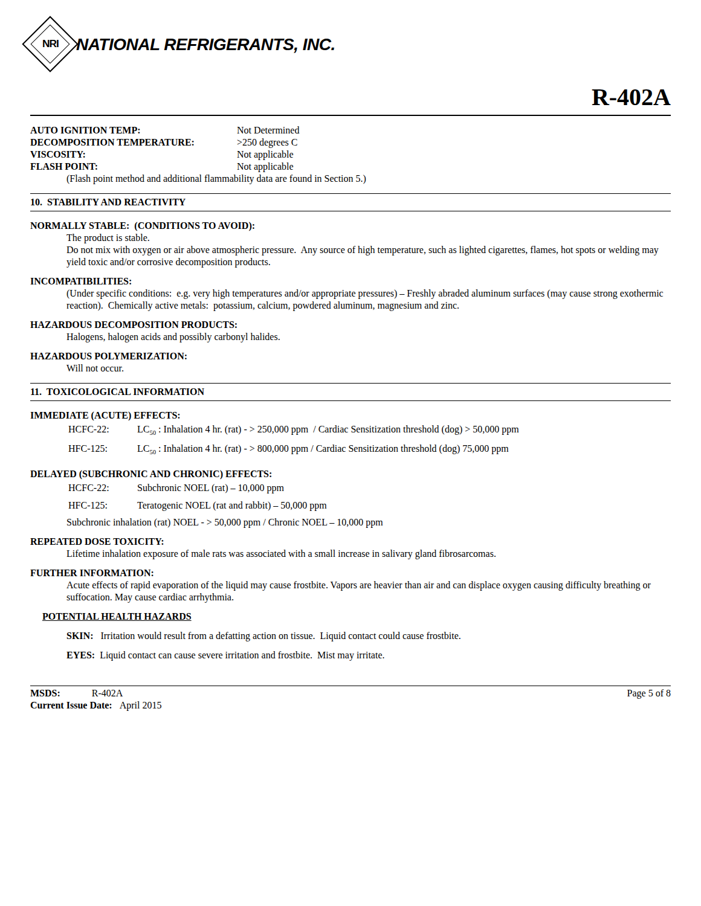NRI
NATIONAL REFRIGERANTS, INC.
R-402A
| AUTO IGNITION TEMP: | Not Determined |
| DECOMPOSITION TEMPERATURE: | >250 degrees C |
| VISCOSITY: | Not applicable |
| FLASH POINT: | Not applicable |
(Flash point method and additional flammability data are found in Section 5.)
10. STABILITY AND REACTIVITY
NORMALLY STABLE: (CONDITIONS TO AVOID):
The product is stable.
Do not mix with oxygen or air above atmospheric pressure. Any source of high temperature, such as lighted cigarettes, flames, hot spots or welding may yield toxic and/or corrosive decomposition products.
INCOMPATIBILITIES:
(Under specific conditions: e.g. very high temperatures and/or appropriate pressures) – Freshly abraded aluminum surfaces (may cause strong exothermic reaction). Chemically active metals: potassium, calcium, powdered aluminum, magnesium and zinc.
HAZARDOUS DECOMPOSITION PRODUCTS:
Halogens, halogen acids and possibly carbonyl halides.
HAZARDOUS POLYMERIZATION:
Will not occur.
11. TOXICOLOGICAL INFORMATION
IMMEDIATE (ACUTE) EFFECTS:
| HCFC-22: | LC 50 : Inhalation 4 hr. (rat) - > 250,000 ppm / Cardiac Sensitization threshold (dog) > 50,000 ppm |
| HFC-125: | LC 50 : Inhalation 4 hr. (rat) - > 800,000 ppm / Cardiac Sensitization threshold (dog) 75,000 ppm |
DELAYED (SUBCHRONIC AND CHRONIC) EFFECTS:
| HCFC-22: | Subchronic NOEL (rat) – 10,000 ppm |
| HFC-125: | Teratogenic NOEL (rat and rabbit) – 50,000 ppm |
Subchronic inhalation (rat) NOEL - > 50,000 ppm / Chronic NOEL – 10,000 ppm
REPEATED DOSE TOXICITY:
Lifetime inhalation exposure of male rats was associated with a small increase in salivary gland fibrosarcomas.
FURTHER INFORMATION:
Acute effects of rapid evaporation of the liquid may cause frostbite. Vapors are heavier than air and can displace oxygen causing difficulty breathing or suffocation. May cause cardiac arrhythmia.
POTENTIAL HEALTH HAZARDS
SKIN: Irritation would result from a defatting action on tissue. Liquid contact could cause frostbite.
EYES: Liquid contact can cause severe irritation and frostbite. Mist may irritate.
MSDS: R-402A
Page 5 of 8
Current Issue Date: April 2015